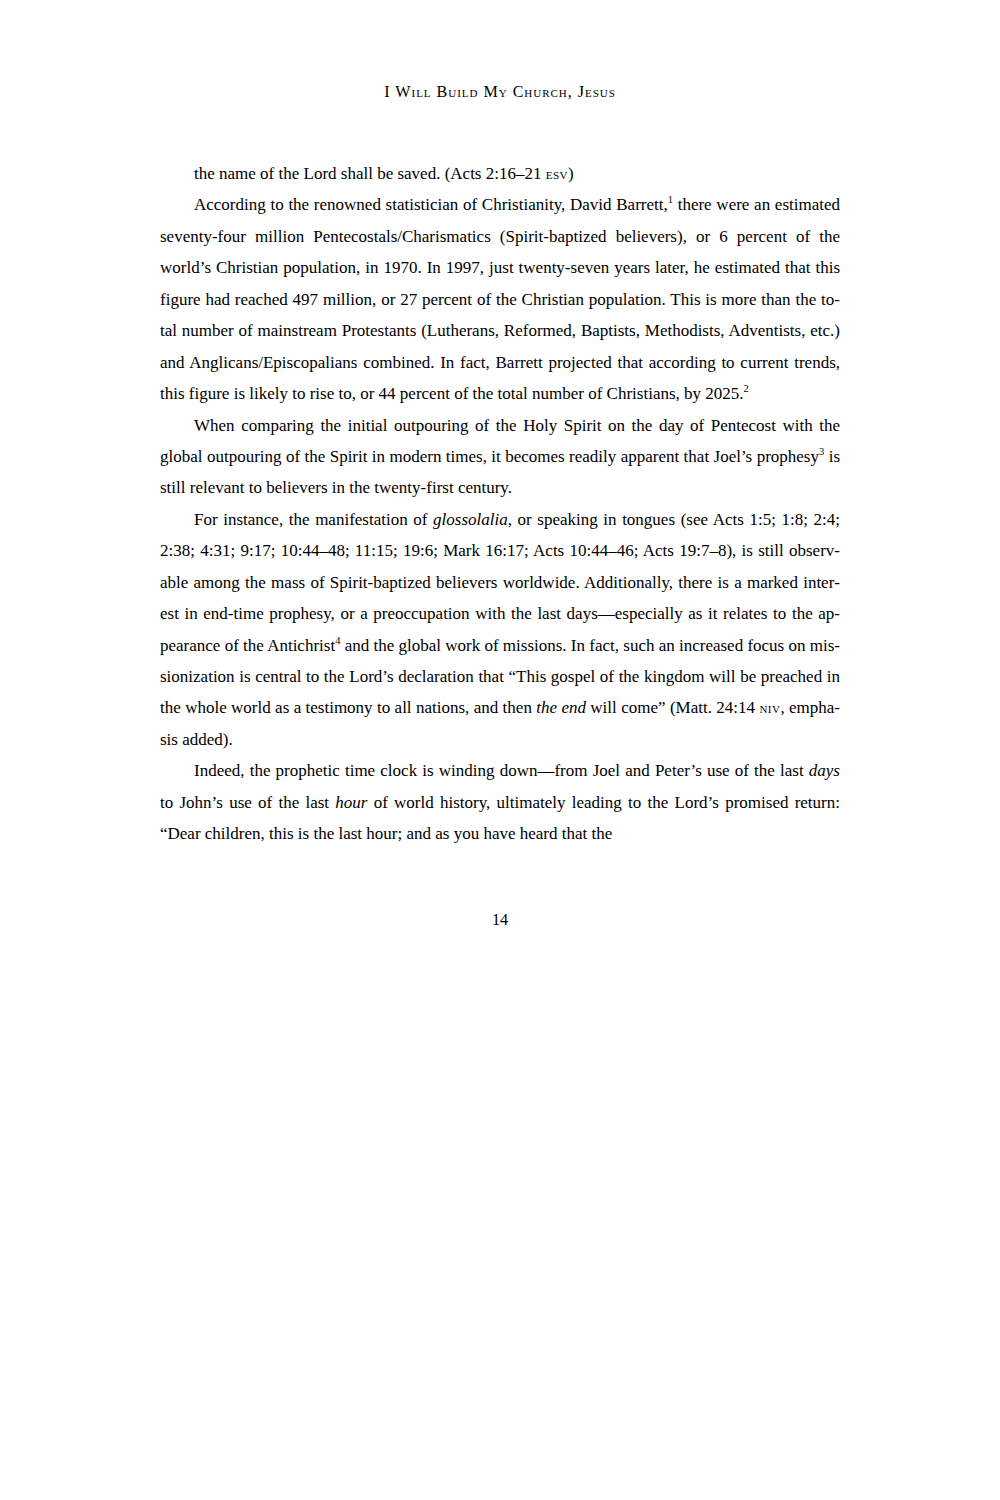I Will Build My Church, Jesus
the name of the Lord shall be saved. (Acts 2:16–21 esv)
According to the renowned statistician of Christianity, David Barrett,1 there were an estimated seventy-four million Pentecostals/Charismatics (Spirit-baptized believers), or 6 percent of the world’s Christian population, in 1970. In 1997, just twenty-seven years later, he estimated that this figure had reached 497 million, or 27 percent of the Christian population. This is more than the total number of mainstream Protestants (Lutherans, Reformed, Baptists, Methodists, Adventists, etc.) and Anglicans/Episcopalians combined. In fact, Barrett projected that according to current trends, this figure is likely to rise to, or 44 percent of the total number of Christians, by 2025.2
When comparing the initial outpouring of the Holy Spirit on the day of Pentecost with the global outpouring of the Spirit in modern times, it becomes readily apparent that Joel’s prophesy3 is still relevant to believers in the twenty-first century.
For instance, the manifestation of glossolalia, or speaking in tongues (see Acts 1:5; 1:8; 2:4; 2:38; 4:31; 9:17; 10:44–48; 11:15; 19:6; Mark 16:17; Acts 10:44–46; Acts 19:7–8), is still observable among the mass of Spirit-baptized believers worldwide. Additionally, there is a marked interest in end-time prophesy, or a preoccupation with the last days—especially as it relates to the appearance of the Antichrist4 and the global work of missions. In fact, such an increased focus on missionization is central to the Lord’s declaration that “This gospel of the kingdom will be preached in the whole world as a testimony to all nations, and then the end will come” (Matt. 24:14 niv, emphasis added).
Indeed, the prophetic time clock is winding down—from Joel and Peter’s use of the last days to John’s use of the last hour of world history, ultimately leading to the Lord’s promised return: “Dear children, this is the last hour; and as you have heard that the
14